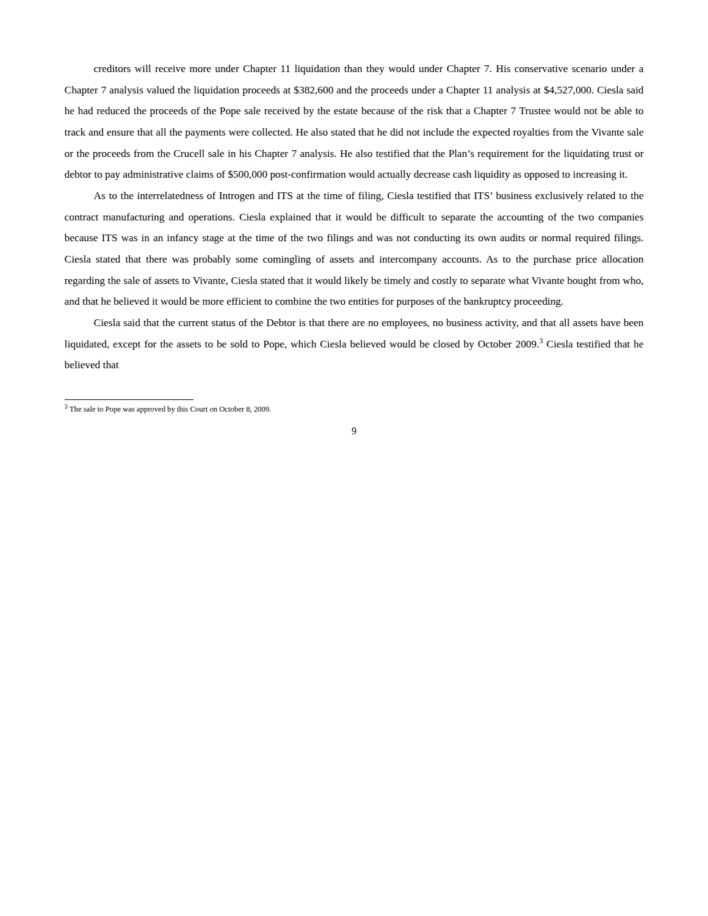creditors will receive more under Chapter 11 liquidation than they would under Chapter 7. His conservative scenario under a Chapter 7 analysis valued the liquidation proceeds at $382,600 and the proceeds under a Chapter 11 analysis at $4,527,000. Ciesla said he had reduced the proceeds of the Pope sale received by the estate because of the risk that a Chapter 7 Trustee would not be able to track and ensure that all the payments were collected. He also stated that he did not include the expected royalties from the Vivante sale or the proceeds from the Crucell sale in his Chapter 7 analysis. He also testified that the Plan’s requirement for the liquidating trust or debtor to pay administrative claims of $500,000 post-confirmation would actually decrease cash liquidity as opposed to increasing it.
As to the interrelatedness of Introgen and ITS at the time of filing, Ciesla testified that ITS’ business exclusively related to the contract manufacturing and operations. Ciesla explained that it would be difficult to separate the accounting of the two companies because ITS was in an infancy stage at the time of the two filings and was not conducting its own audits or normal required filings. Ciesla stated that there was probably some comingling of assets and intercompany accounts. As to the purchase price allocation regarding the sale of assets to Vivante, Ciesla stated that it would likely be timely and costly to separate what Vivante bought from who, and that he believed it would be more efficient to combine the two entities for purposes of the bankruptcy proceeding.
Ciesla said that the current status of the Debtor is that there are no employees, no business activity, and that all assets have been liquidated, except for the assets to be sold to Pope, which Ciesla believed would be closed by October 2009.3 Ciesla testified that he believed that
3 The sale to Pope was approved by this Court on October 8, 2009.
9